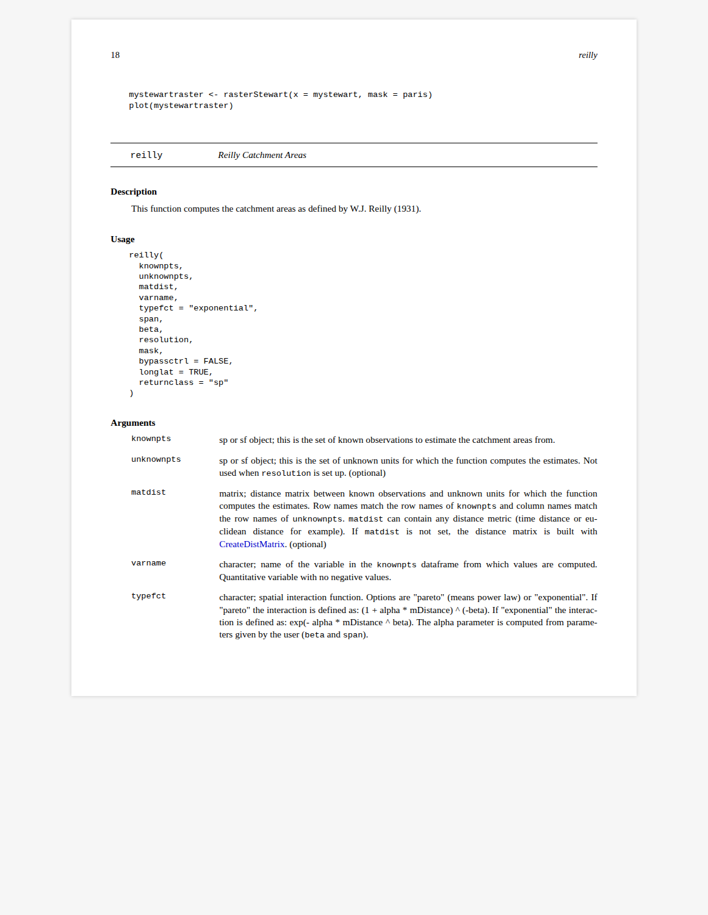18 reilly
mystewartraster <- rasterStewart(x = mystewart, mask = paris)
plot(mystewartraster)
reilly Reilly Catchment Areas
Description
This function computes the catchment areas as defined by W.J. Reilly (1931).
Usage
reilly(
  knownpts,
  unknownpts,
  matdist,
  varname,
  typefct = "exponential",
  span,
  beta,
  resolution,
  mask,
  bypassctrl = FALSE,
  longlat = TRUE,
  returnclass = "sp"
)
Arguments
| knownpts | sp or sf object; this is the set of known observations to estimate the catchment areas from. |
| unknownpts | sp or sf object; this is the set of unknown units for which the function computes the estimates. Not used when resolution is set up. (optional) |
| matdist | matrix; distance matrix between known observations and unknown units for which the function computes the estimates. Row names match the row names of knownpts and column names match the row names of unknownpts . matdist can contain any distance metric (time distance or euclidean distance for example). If matdist is not set, the distance matrix is built with CreateDistMatrix . (optional) |
| varname | character; name of the variable in the knownpts dataframe from which values are computed. Quantitative variable with no negative values. |
| typefct | character; spatial interaction function. Options are "pareto" (means power law) or "exponential". If "pareto" the interaction is defined as: (1 + alpha * mDistance) ^ (-beta). If "exponential" the interaction is defined as: exp(- alpha * mDistance ^ beta). The alpha parameter is computed from parameters given by the user ( beta and span ). |